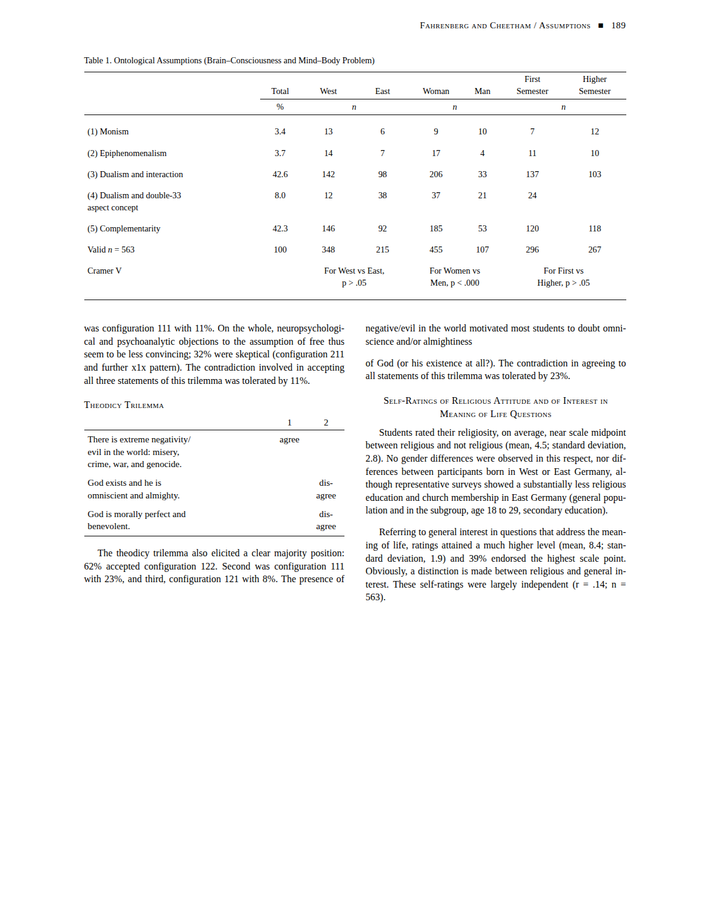Fahrenberg and Cheetham / Assumptions ■ 189
Table 1. Ontological Assumptions (Brain–Consciousness and Mind–Body Problem)
| | Total | West | East | Woman | Man | First Semester | Higher Semester |
| --- | --- | --- | --- | --- | --- | --- | --- |
| | % | n | n | n |
| (1) Monism | 3.4 | 13 | 6 | 9 | 10 | 7 | 12 |
| (2) Epiphenomenalism | 3.7 | 14 | 7 | 17 | 4 | 11 | 10 |
| (3) Dualism and interaction | 42.6 | 142 | 98 | 206 | 33 | 137 | 103 |
| (4) Dualism and double-33 aspect concept | 8.0 | 12 | 38 | 37 | 21 | 24 | |
| (5) Complementarity | 42.3 | 146 | 92 | 185 | 53 | 120 | 118 |
| Valid n = 563 | 100 | 348 | 215 | 455 | 107 | 296 | 267 |
| Cramer V | | For West vs East, p > .05 | For Women vs Men, p < .000 | For First vs Higher, p > .05 |
was configuration 111 with 11%. On the whole, neuropsychological and psychoanalytic objections to the assumption of free thus seem to be less convincing; 32% were skeptical (configuration 211 and further x1x pattern). The contradiction involved in accepting all three statements of this trilemma was tolerated by 11%.
Theodicy Trilemma
| | 1 | 2 |
| --- | --- | --- |
| There is extreme negativity/ evil in the world: misery, crime, war, and genocide. | agree | |
| God exists and he is omniscient and almighty. | | disagree |
| God is morally perfect and benevolent. | | disagree |
The theodicy trilemma also elicited a clear majority position: 62% accepted configuration 122. Second was configuration 111 with 23%, and third, configuration 121 with 8%. The presence of negative/evil in the world motivated most students to doubt omniscience and/or almightiness
of God (or his existence at all?). The contradiction in agreeing to all statements of this trilemma was tolerated by 23%.
Self-Ratings of Religious Attitude and of Interest in Meaning of Life Questions
Students rated their religiosity, on average, near scale midpoint between religious and not religious (mean, 4.5; standard deviation, 2.8). No gender differences were observed in this respect, nor differences between participants born in West or East Germany, although representative surveys showed a substantially less religious education and church membership in East Germany (general population and in the subgroup, age 18 to 29, secondary education).
Referring to general interest in questions that address the meaning of life, ratings attained a much higher level (mean, 8.4; standard deviation, 1.9) and 39% endorsed the highest scale point. Obviously, a distinction is made between religious and general interest. These self-ratings were largely independent (r = .14; n = 563).